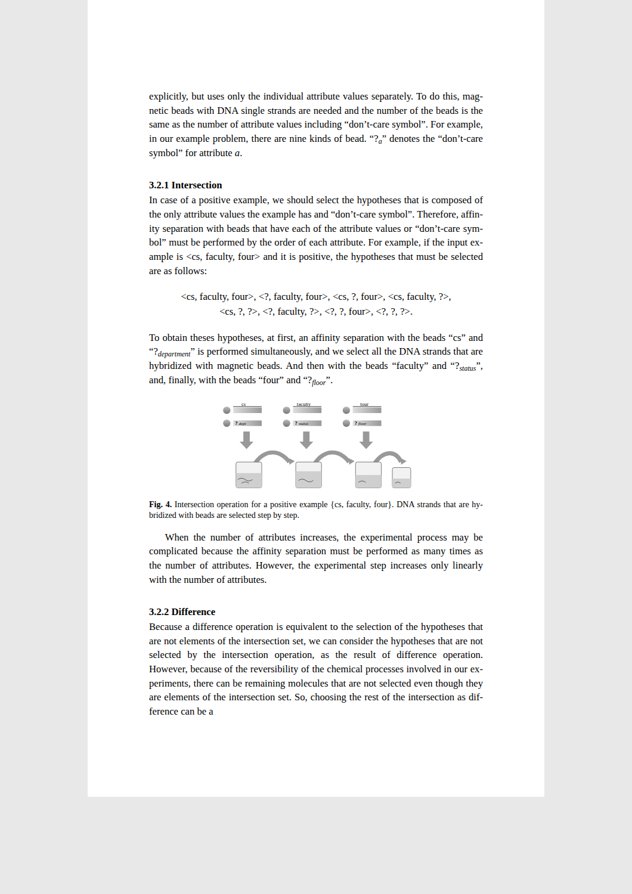explicitly, but uses only the individual attribute values separately. To do this, magnetic beads with DNA single strands are needed and the number of the beads is the same as the number of attribute values including “don’t-care symbol”. For example, in our example problem, there are nine kinds of bead. “?a” denotes the “don’t-care symbol” for attribute a.
3.2.1 Intersection
In case of a positive example, we should select the hypotheses that is composed of the only attribute values the example has and “don’t-care symbol”. Therefore, affinity separation with beads that have each of the attribute values or “don’t-care symbol” must be performed by the order of each attribute. For example, if the input example is <cs, faculty, four> and it is positive, the hypotheses that must be selected are as follows:
<cs, faculty, four>, <?, faculty, four>, <cs, ?, four>, <cs, faculty, ?>,
<cs, ?, ?>, <?, faculty, ?>, <?, ?, four>, <?, ?, ?>.
To obtain theses hypotheses, at first, an affinity separation with the beads “cs” and “?department” is performed simultaneously, and we select all the DNA strands that are hybridized with magnetic beads. And then with the beads “faculty” and “?status”, and, finally, with the beads “four” and “?floor”.
Fig. 4. Intersection operation for a positive example {cs, faculty, four}. DNA strands that are hybridized with beads are selected step by step.
When the number of attributes increases, the experimental process may be complicated because the affinity separation must be performed as many times as the number of attributes. However, the experimental step increases only linearly with the number of attributes.
3.2.2 Difference
Because a difference operation is equivalent to the selection of the hypotheses that are not elements of the intersection set, we can consider the hypotheses that are not selected by the intersection operation, as the result of difference operation. However, because of the reversibility of the chemical processes involved in our experiments, there can be remaining molecules that are not selected even though they are elements of the intersection set. So, choosing the rest of the intersection as difference can be a